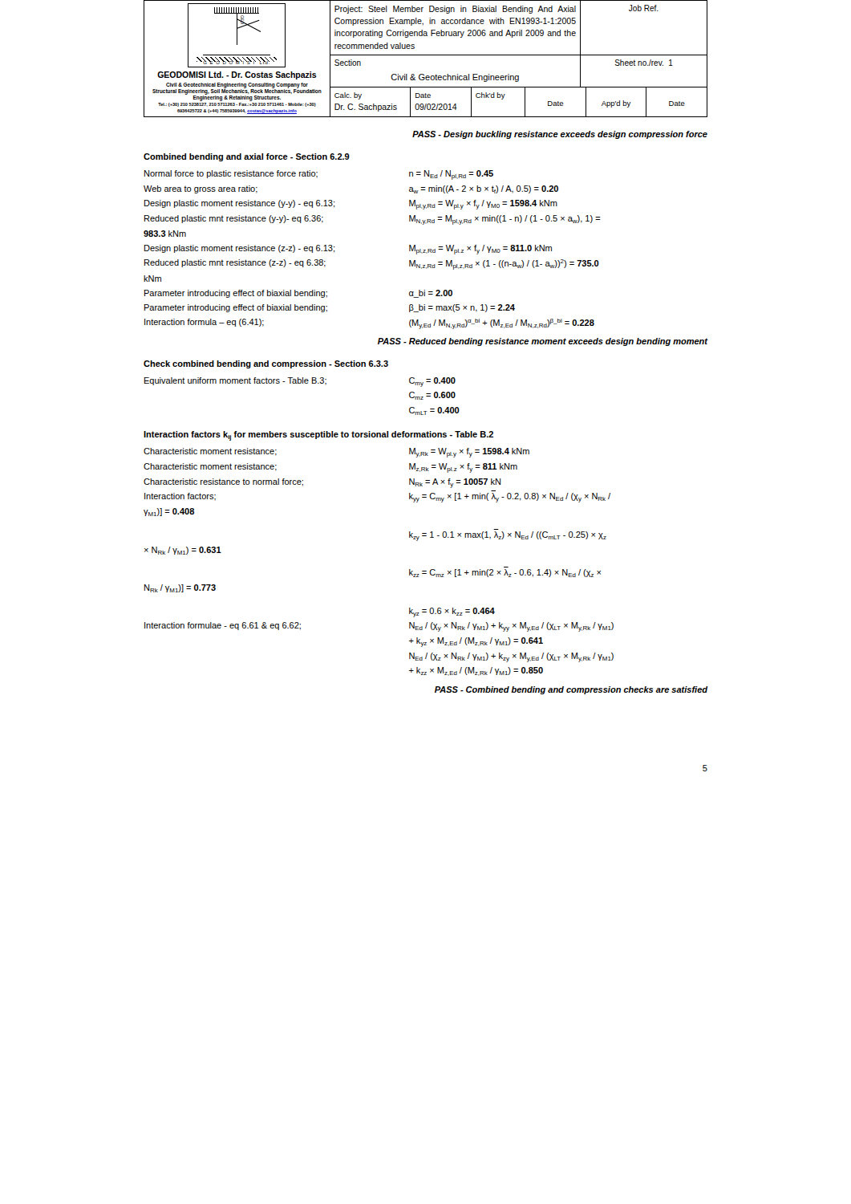| GEO G E O D O M I S I Ltd. GEODOMISI Ltd. - Dr. Costas Sachpazis Civil & Geotechnical Engineering Consulting Company for Structural Engineering, Soil Mechanics, Rock Mechanics, Foundation Engineering & Retaining Structures. Tel.: (+30) 210 5238127, 210 5711263 - Fax.:+30 210 5711461 - Mobile: (+30) 6936425722 & (+44) 7585939944, costas@sachpazis.info | Project: Steel Member Design in Biaxial Bending And Axial Compression Example, in accordance with EN1993-1-1:2005 incorporating Corrigenda February 2006 and April 2009 and the recommended values | Job Ref. |
| Section Civil & Geotechnical Engineering | Sheet no./rev. 1 |
| / Calc. by Dr. C. Sachpazis / Date 09/02/2014 / Chk'd by / Date / App'd by / Date / |
PASS - Design buckling resistance exceeds design compression force
Combined bending and axial force - Section 6.2.9
| Normal force to plastic resistance force ratio; | n = N Ed / N pl,Rd = 0.45 |
| Web area to gross area ratio; | a w = min((A - 2 × b × t f ) / A, 0.5) = 0.20 |
| Design plastic moment resistance (y-y) - eq 6.13; | M pl,y,Rd = W pl.y × f y / γ M0 = 1598.4 kNm |
| Reduced plastic mnt resistance (y-y)- eq 6.36; | M N,y,Rd = M pl,y,Rd × min((1 - n) / (1 - 0.5 × a w ), 1) = |
| 983.3 kNm |
| Design plastic moment resistance (z-z) - eq 6.13; | M pl,z,Rd = W pl.z × f y / γ M0 = 811.0 kNm |
| Reduced plastic mnt resistance (z-z) - eq 6.38; | M N,z,Rd = M pl,z,Rd × (1 - ((n-a w ) / (1- a w )) 2 ) = 735.0 |
| kNm |
| Parameter introducing effect of biaxial bending; | α_bi = 2.00 |
| Parameter introducing effect of biaxial bending; | β_bi = max(5 × n, 1) = 2.24 |
| Interaction formula – eq (6.41); | (M y,Ed / M N,y,Rd ) α_bi + (M z,Ed / M N,z,Rd ) β_bi = 0.228 |
PASS - Reduced bending resistance moment exceeds design bending moment
Check combined bending and compression - Section 6.3.3
| Equivalent uniform moment factors - Table B.3; | C my = 0.400 |
| | C mz = 0.600 |
| | C mLT = 0.400 |
Interaction factors kij for members susceptible to torsional deformations - Table B.2
| Characteristic moment resistance; | M y,Rk = W pl.y × f y = 1598.4 kNm |
| Characteristic moment resistance; | M z,Rk = W pl.z × f y = 811 kNm |
| Characteristic resistance to normal force; | N Rk = A × f y = 10057 kN |
| Interaction factors; | k yy = C my × [1 + min( λ y - 0.2, 0.8) × N Ed / (χ y × N Rk / |
| γ M1 )] = 0.408 |
| | k zy = 1 - 0.1 × max(1, λ z ) × N Ed / ((C mLT - 0.25) × χ z |
| × N Rk / γ M1 ) = 0.631 |
| | k zz = C mz × [1 + min(2 × λ z - 0.6, 1.4) × N Ed / (χ z × |
| N Rk / γ M1 )] = 0.773 |
| | k yz = 0.6 × k zz = 0.464 |
| Interaction formulae - eq 6.61 & eq 6.62; | N Ed / (χ y × N Rk / γ M1 ) + k yy × M y,Ed / (χ LT × M y,Rk / γ M1 ) |
| | + k yz × M z,Ed / (M z,Rk / γ M1 ) = 0.641 |
| | N Ed / (χ z × N Rk / γ M1 ) + k zy × M y,Ed / (χ LT × M y,Rk / γ M1 ) |
| | + k zz × M z,Ed / (M z,Rk / γ M1 ) = 0.850 |
PASS - Combined bending and compression checks are satisfied
5